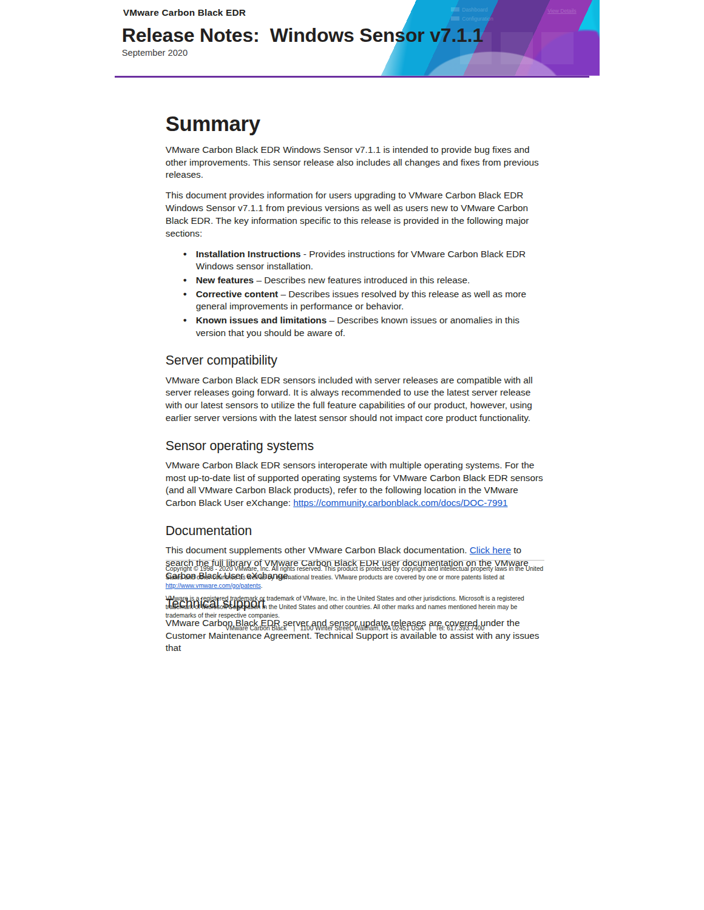View Details
Dashboard
Configuration
VMware Carbon Black EDR
Release Notes: Windows Sensor v7.1.1
September 2020
Summary
VMware Carbon Black EDR Windows Sensor v7.1.1 is intended to provide bug fixes and other improvements. This sensor release also includes all changes and fixes from previous releases.
This document provides information for users upgrading to VMware Carbon Black EDR Windows Sensor v7.1.1 from previous versions as well as users new to VMware Carbon Black EDR. The key information specific to this release is provided in the following major sections:
Installation Instructions - Provides instructions for VMware Carbon Black EDR Windows sensor installation.
New features – Describes new features introduced in this release.
Corrective content – Describes issues resolved by this release as well as more general improvements in performance or behavior.
Known issues and limitations – Describes known issues or anomalies in this version that you should be aware of.
Server compatibility
VMware Carbon Black EDR sensors included with server releases are compatible with all server releases going forward. It is always recommended to use the latest server release with our latest sensors to utilize the full feature capabilities of our product, however, using earlier server versions with the latest sensor should not impact core product functionality.
Sensor operating systems
VMware Carbon Black EDR sensors interoperate with multiple operating systems. For the most up-to-date list of supported operating systems for VMware Carbon Black EDR sensors (and all VMware Carbon Black products), refer to the following location in the VMware Carbon Black User eXchange: https://community.carbonblack.com/docs/DOC-7991
Documentation
This document supplements other VMware Carbon Black documentation. Click here to search the full library of VMware Carbon Black EDR user documentation on the VMware Carbon Black User eXchange.
Technical support
VMware Carbon Black EDR server and sensor update releases are covered under the Customer Maintenance Agreement. Technical Support is available to assist with any issues that
Copyright © 1998 - 2020 VMware, Inc. All rights reserved. This product is protected by copyright and intellectual property laws in the United States and other countries as well as by international treaties. VMware products are covered by one or more patents listed at http://www.vmware.com/go/patents.
VMware is a registered trademark or trademark of VMware, Inc. in the United States and other jurisdictions. Microsoft is a registered trademark of Microsoft Corporation in the United States and other countries. All other marks and names mentioned herein may be trademarks of their respective companies.
VMware Carbon Black | 1100 Winter Street, Waltham, MA 02451 USA | Tel: 617.393.7400